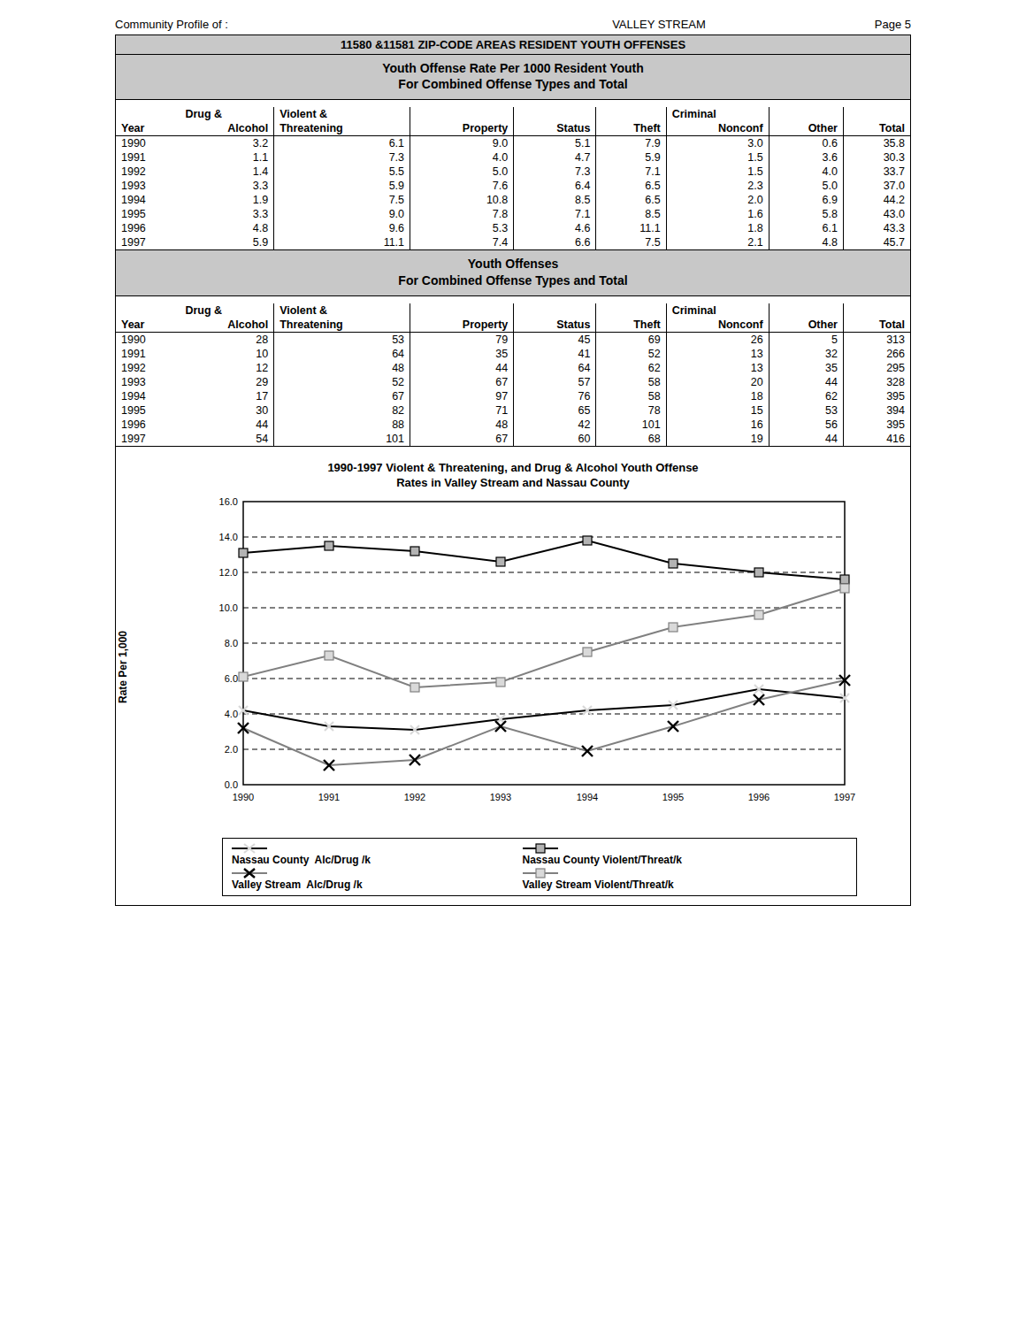Community Profile of :
VALLEY STREAM
Page 5
11580 &11581 ZIP-CODE AREAS RESIDENT YOUTH OFFENSES
Youth Offense Rate Per 1000 Resident Youth
For Combined Offense Types and Total
| | Drug & | Violent & | | | | Criminal | | |
| --- | --- | --- | --- | --- | --- | --- | --- | --- |
| Year | Alcohol | Threatening | Property | Status | Theft | Nonconf | Other | Total |
| 1990 | 3.2 | 6.1 | 9.0 | 5.1 | 7.9 | 3.0 | 0.6 | 35.8 |
| 1991 | 1.1 | 7.3 | 4.0 | 4.7 | 5.9 | 1.5 | 3.6 | 30.3 |
| 1992 | 1.4 | 5.5 | 5.0 | 7.3 | 7.1 | 1.5 | 4.0 | 33.7 |
| 1993 | 3.3 | 5.9 | 7.6 | 6.4 | 6.5 | 2.3 | 5.0 | 37.0 |
| 1994 | 1.9 | 7.5 | 10.8 | 8.5 | 6.5 | 2.0 | 6.9 | 44.2 |
| 1995 | 3.3 | 9.0 | 7.8 | 7.1 | 8.5 | 1.6 | 5.8 | 43.0 |
| 1996 | 4.8 | 9.6 | 5.3 | 4.6 | 11.1 | 1.8 | 6.1 | 43.3 |
| 1997 | 5.9 | 11.1 | 7.4 | 6.6 | 7.5 | 2.1 | 4.8 | 45.7 |
Youth Offenses
For Combined Offense Types and Total
| | Drug & | Violent & | | | | Criminal | | |
| --- | --- | --- | --- | --- | --- | --- | --- | --- |
| Year | Alcohol | Threatening | Property | Status | Theft | Nonconf | Other | Total |
| 1990 | 28 | 53 | 79 | 45 | 69 | 26 | 5 | 313 |
| 1991 | 10 | 64 | 35 | 41 | 52 | 13 | 32 | 266 |
| 1992 | 12 | 48 | 44 | 64 | 62 | 13 | 35 | 295 |
| 1993 | 29 | 52 | 67 | 57 | 58 | 20 | 44 | 328 |
| 1994 | 17 | 67 | 97 | 76 | 58 | 18 | 62 | 395 |
| 1995 | 30 | 82 | 71 | 65 | 78 | 15 | 53 | 394 |
| 1996 | 44 | 88 | 48 | 42 | 101 | 16 | 56 | 395 |
| 1997 | 54 | 101 | 67 | 60 | 68 | 19 | 44 | 416 |
1990-1997 Violent & Threatening, and Drug & Alcohol Youth Offense
Rates in Valley Stream and Nassau County
Rate Per 1,000
16.0 14.0 12.0 10.0 8.0 6.0 4.0 2.0 0.0 1990 1991 1992 1993 1994 1995 1996 1997
| Nassau County Alc/Drug /k | Nassau County Violent/Threat/k |
| Valley Stream Alc/Drug /k | Valley Stream Violent/Threat/k |